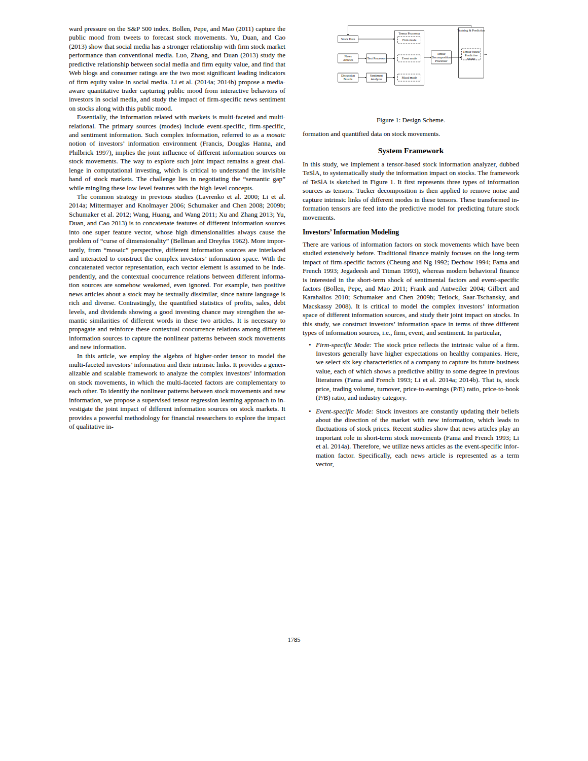ward pressure on the S&P 500 index. Bollen, Pepe, and Mao (2011) capture the public mood from tweets to forecast stock movements. Yu, Duan, and Cao (2013) show that social media has a stronger relationship with firm stock market performance than conventional media. Luo, Zhang, and Duan (2013) study the predictive relationship between social media and firm equity value, and find that Web blogs and consumer ratings are the two most significant leading indicators of firm equity value in social media. Li et al. (2014a; 2014b) propose a media-aware quantitative trader capturing public mood from interactive behaviors of investors in social media, and study the impact of firm-specific news sentiment on stocks along with this public mood.
Essentially, the information related with markets is multi-faceted and multi-relational. The primary sources (modes) include event-specific, firm-specific, and sentiment information. Such complex information, referred to as a mosaic notion of investors’ information environment (Francis, Douglas Hanna, and Philbrick 1997), implies the joint influence of different information sources on stock movements. The way to explore such joint impact remains a great challenge in computational investing, which is critical to understand the invisible hand of stock markets. The challenge lies in negotiating the “semantic gap” while mingling these low-level features with the high-level concepts.
The common strategy in previous studies (Lavrenko et al. 2000; Li et al. 2014a; Mittermayer and Knolmayer 2006; Schumaker and Chen 2008; 2009b; Schumaker et al. 2012; Wang, Huang, and Wang 2011; Xu and Zhang 2013; Yu, Duan, and Cao 2013) is to concatenate features of different information sources into one super feature vector, whose high dimensionalities always cause the problem of “curse of dimensionality” (Bellman and Dreyfus 1962). More importantly, from “mosaic” perspective, different information sources are interlaced and interacted to construct the complex investors’ information space. With the concatenated vector representation, each vector element is assumed to be independently, and the contextual coocurrence relations between different information sources are somehow weakened, even ignored. For example, two positive news articles about a stock may be textually dissimilar, since nature language is rich and diverse. Contrastingly, the quantified statistics of profits, sales, debt levels, and dividends showing a good investing chance may strengthen the semantic similarities of different words in these two articles. It is necessary to propagate and reinforce these contextual coocurrence relations among different information sources to capture the nonlinear patterns between stock movements and new information.
In this article, we employ the algebra of higher-order tensor to model the multi-faceted investors’ information and their intrinsic links. It provides a generalizable and scalable framework to analyze the complex investors’ information on stock movements, in which the multi-faceted factors are complementary to each other. To identify the nonlinear patterns between stock movements and new information, we propose a supervised tensor regression learning approach to investigate the joint impact of different information sources on stock markets. It provides a powerful methodology for financial researchers to explore the impact of qualitative in-
Stock Data News Articles Discussion Boards Text Processor Sentiment Analyzer Tensor Processor Firm mode Event mode Mood mode Tensor Decomposition Processor Training & Prediction Tensor-based Predictive Model
Figure 1: Design Scheme.
formation and quantified data on stock movements.
System Framework
In this study, we implement a tensor-based stock information analyzer, dubbed TeSlA, to systematically study the information impact on stocks. The framework of TeSlA is sketched in Figure 1. It first represents three types of information sources as tensors. Tucker decomposition is then applied to remove noise and capture intrinsic links of different modes in these tensors. These transformed information tensors are feed into the predictive model for predicting future stock movements.
Investors’ Information Modeling
There are various of information factors on stock movements which have been studied extensively before. Traditional finance mainly focuses on the long-term impact of firm-specific factors (Cheung and Ng 1992; Dechow 1994; Fama and French 1993; Jegadeesh and Titman 1993), whereas modern behavioral finance is interested in the short-term shock of sentimental factors and event-specific factors (Bollen, Pepe, and Mao 2011; Frank and Antweiler 2004; Gilbert and Karahalios 2010; Schumaker and Chen 2009b; Tetlock, Saar-Tschansky, and Macskassy 2008). It is critical to model the complex investors’ information space of different information sources, and study their joint impact on stocks. In this study, we construct investors’ information space in terms of three different types of information sources, i.e., firm, event, and sentiment. In particular,
Firm-specific Mode: The stock price reflects the intrinsic value of a firm. Investors generally have higher expectations on healthy companies. Here, we select six key characteristics of a company to capture its future business value, each of which shows a predictive ability to some degree in previous literatures (Fama and French 1993; Li et al. 2014a; 2014b). That is, stock price, trading volume, turnover, price-to-earnings (P/E) ratio, price-to-book (P/B) ratio, and industry category.
Event-specific Mode: Stock investors are constantly updating their beliefs about the direction of the market with new information, which leads to fluctuations of stock prices. Recent studies show that news articles play an important role in short-term stock movements (Fama and French 1993; Li et al. 2014a). Therefore, we utilize news articles as the event-specific information factor. Specifically, each news article is represented as a term vector,
1785